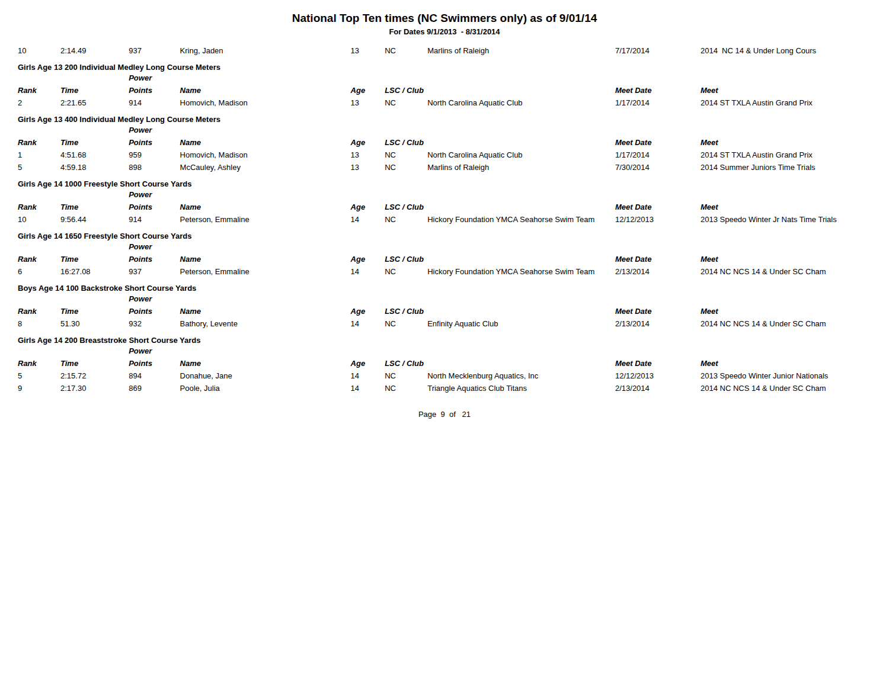National Top Ten times (NC Swimmers only) as of 9/01/14
For Dates 9/1/2013 - 8/31/2014
| 10 | 2:14.49 | 937 | Kring, Jaden | 13 | NC | Marlins of Raleigh | 7/17/2014 | 2014 NC 14 & Under Long Cours |
| Girls Age 13 200 Individual Medley Long Course Meters |
| | | Power | |
| Rank | Time | Points | Name | Age | LSC / Club | Meet Date | Meet |
| 2 | 2:21.65 | 914 | Homovich, Madison | 13 | NC | North Carolina Aquatic Club | 1/17/2014 | 2014 ST TXLA Austin Grand Prix |
| Girls Age 13 400 Individual Medley Long Course Meters |
| | | Power | |
| Rank | Time | Points | Name | Age | LSC / Club | Meet Date | Meet |
| 1 | 4:51.68 | 959 | Homovich, Madison | 13 | NC | North Carolina Aquatic Club | 1/17/2014 | 2014 ST TXLA Austin Grand Prix |
| 5 | 4:59.18 | 898 | McCauley, Ashley | 13 | NC | Marlins of Raleigh | 7/30/2014 | 2014 Summer Juniors Time Trials |
| Girls Age 14 1000 Freestyle Short Course Yards |
| | | Power | |
| Rank | Time | Points | Name | Age | LSC / Club | Meet Date | Meet |
| 10 | 9:56.44 | 914 | Peterson, Emmaline | 14 | NC | Hickory Foundation YMCA Seahorse Swim Team | 12/12/2013 | 2013 Speedo Winter Jr Nats Time Trials |
| Girls Age 14 1650 Freestyle Short Course Yards |
| | | Power | |
| Rank | Time | Points | Name | Age | LSC / Club | Meet Date | Meet |
| 6 | 16:27.08 | 937 | Peterson, Emmaline | 14 | NC | Hickory Foundation YMCA Seahorse Swim Team | 2/13/2014 | 2014 NC NCS 14 & Under SC Cham |
| Boys Age 14 100 Backstroke Short Course Yards |
| | | Power | |
| Rank | Time | Points | Name | Age | LSC / Club | Meet Date | Meet |
| 8 | 51.30 | 932 | Bathory, Levente | 14 | NC | Enfinity Aquatic Club | 2/13/2014 | 2014 NC NCS 14 & Under SC Cham |
| Girls Age 14 200 Breaststroke Short Course Yards |
| | | Power | |
| Rank | Time | Points | Name | Age | LSC / Club | Meet Date | Meet |
| 5 | 2:15.72 | 894 | Donahue, Jane | 14 | NC | North Mecklenburg Aquatics, Inc | 12/12/2013 | 2013 Speedo Winter Junior Nationals |
| 9 | 2:17.30 | 869 | Poole, Julia | 14 | NC | Triangle Aquatics Club Titans | 2/13/2014 | 2014 NC NCS 14 & Under SC Cham |
Page 9 of 21